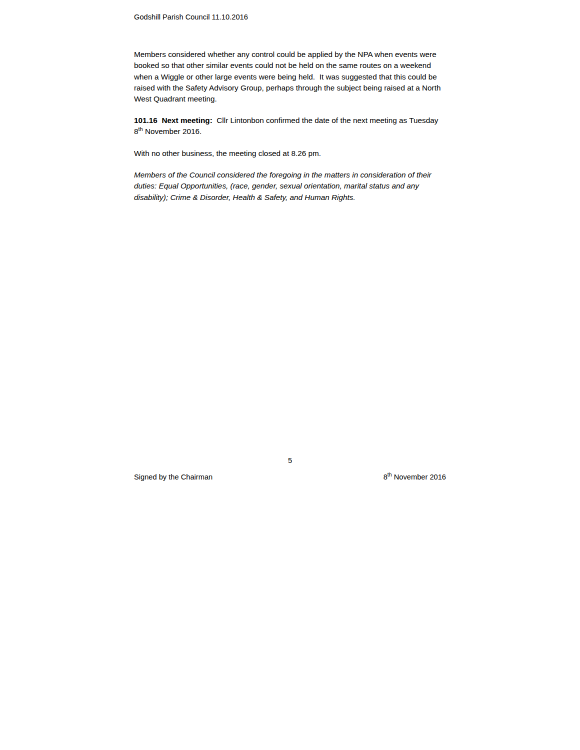Godshill Parish Council 11.10.2016
Members considered whether any control could be applied by the NPA when events were booked so that other similar events could not be held on the same routes on a weekend when a Wiggle or other large events were being held. It was suggested that this could be raised with the Safety Advisory Group, perhaps through the subject being raised at a North West Quadrant meeting.
101.16 Next meeting: Cllr Lintonbon confirmed the date of the next meeting as Tuesday 8th November 2016.
With no other business, the meeting closed at 8.26 pm.
Members of the Council considered the foregoing in the matters in consideration of their duties: Equal Opportunities, (race, gender, sexual orientation, marital status and any disability); Crime & Disorder, Health & Safety, and Human Rights.
5
Signed by the Chairman 8th November 2016